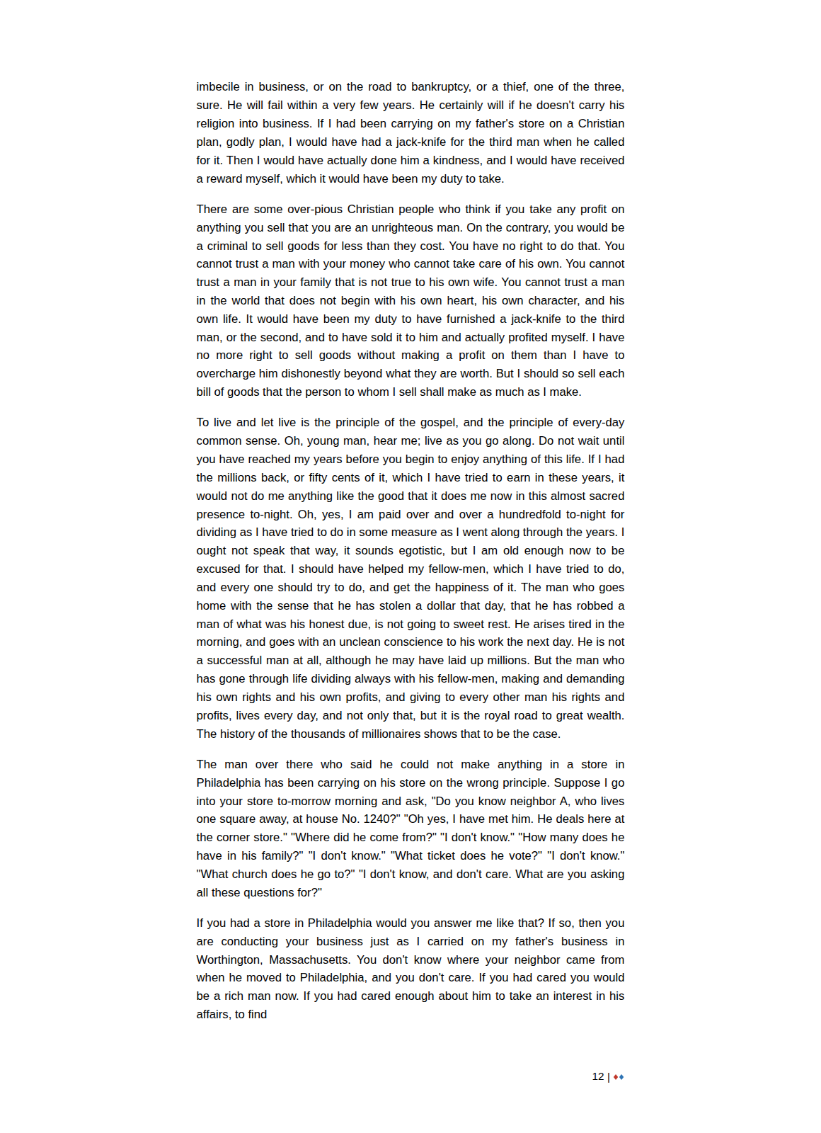imbecile in business, or on the road to bankruptcy, or a thief, one of the three, sure. He will fail within a very few years. He certainly will if he doesn't carry his religion into business. If I had been carrying on my father's store on a Christian plan, godly plan, I would have had a jack-knife for the third man when he called for it. Then I would have actually done him a kindness, and I would have received a reward myself, which it would have been my duty to take.
There are some over-pious Christian people who think if you take any profit on anything you sell that you are an unrighteous man. On the contrary, you would be a criminal to sell goods for less than they cost. You have no right to do that. You cannot trust a man with your money who cannot take care of his own. You cannot trust a man in your family that is not true to his own wife. You cannot trust a man in the world that does not begin with his own heart, his own character, and his own life. It would have been my duty to have furnished a jack-knife to the third man, or the second, and to have sold it to him and actually profited myself. I have no more right to sell goods without making a profit on them than I have to overcharge him dishonestly beyond what they are worth. But I should so sell each bill of goods that the person to whom I sell shall make as much as I make.
To live and let live is the principle of the gospel, and the principle of every-day common sense. Oh, young man, hear me; live as you go along. Do not wait until you have reached my years before you begin to enjoy anything of this life. If I had the millions back, or fifty cents of it, which I have tried to earn in these years, it would not do me anything like the good that it does me now in this almost sacred presence to-night. Oh, yes, I am paid over and over a hundredfold to-night for dividing as I have tried to do in some measure as I went along through the years. I ought not speak that way, it sounds egotistic, but I am old enough now to be excused for that. I should have helped my fellow-men, which I have tried to do, and every one should try to do, and get the happiness of it. The man who goes home with the sense that he has stolen a dollar that day, that he has robbed a man of what was his honest due, is not going to sweet rest. He arises tired in the morning, and goes with an unclean conscience to his work the next day. He is not a successful man at all, although he may have laid up millions. But the man who has gone through life dividing always with his fellow-men, making and demanding his own rights and his own profits, and giving to every other man his rights and profits, lives every day, and not only that, but it is the royal road to great wealth. The history of the thousands of millionaires shows that to be the case.
The man over there who said he could not make anything in a store in Philadelphia has been carrying on his store on the wrong principle. Suppose I go into your store to-morrow morning and ask, "Do you know neighbor A, who lives one square away, at house No. 1240?" "Oh yes, I have met him. He deals here at the corner store." "Where did he come from?" "I don't know." "How many does he have in his family?" "I don't know." "What ticket does he vote?" "I don't know." "What church does he go to?" "I don't know, and don't care. What are you asking all these questions for?"
If you had a store in Philadelphia would you answer me like that? If so, then you are conducting your business just as I carried on my father's business in Worthington, Massachusetts. You don't know where your neighbor came from when he moved to Philadelphia, and you don't care. If you had cared you would be a rich man now. If you had cared enough about him to take an interest in his affairs, to find
12|